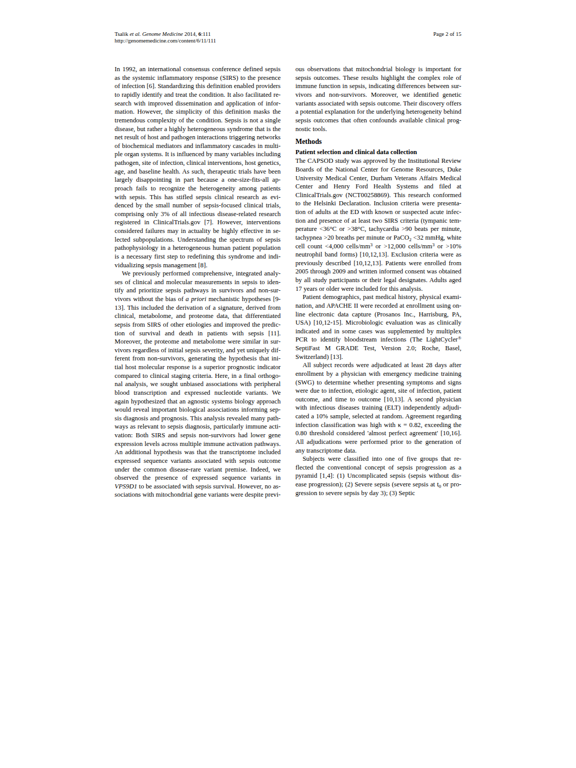Tsalik et al. Genome Medicine 2014, 6:111
http://genomemedicine.com/content/6/11/111
Page 2 of 15
In 1992, an international consensus conference defined sepsis as the systemic inflammatory response (SIRS) to the presence of infection [6]. Standardizing this definition enabled providers to rapidly identify and treat the condition. It also facilitated research with improved dissemination and application of information. However, the simplicity of this definition masks the tremendous complexity of the condition. Sepsis is not a single disease, but rather a highly heterogeneous syndrome that is the net result of host and pathogen interactions triggering networks of biochemical mediators and inflammatory cascades in multiple organ systems. It is influenced by many variables including pathogen, site of infection, clinical interventions, host genetics, age, and baseline health. As such, therapeutic trials have been largely disappointing in part because a one-size-fits-all approach fails to recognize the heterogeneity among patients with sepsis. This has stifled sepsis clinical research as evidenced by the small number of sepsis-focused clinical trials, comprising only 3% of all infectious disease-related research registered in ClinicalTrials.gov [7]. However, interventions considered failures may in actuality be highly effective in selected subpopulations. Understanding the spectrum of sepsis pathophysiology in a heterogeneous human patient population is a necessary first step to redefining this syndrome and individualizing sepsis management [8].
We previously performed comprehensive, integrated analyses of clinical and molecular measurements in sepsis to identify and prioritize sepsis pathways in survivors and non-survivors without the bias of a priori mechanistic hypotheses [9-13]. This included the derivation of a signature, derived from clinical, metabolome, and proteome data, that differentiated sepsis from SIRS of other etiologies and improved the prediction of survival and death in patients with sepsis [11]. Moreover, the proteome and metabolome were similar in survivors regardless of initial sepsis severity, and yet uniquely different from non-survivors, generating the hypothesis that initial host molecular response is a superior prognostic indicator compared to clinical staging criteria. Here, in a final orthogonal analysis, we sought unbiased associations with peripheral blood transcription and expressed nucleotide variants. We again hypothesized that an agnostic systems biology approach would reveal important biological associations informing sepsis diagnosis and prognosis. This analysis revealed many pathways as relevant to sepsis diagnosis, particularly immune activation: Both SIRS and sepsis non-survivors had lower gene expression levels across multiple immune activation pathways. An additional hypothesis was that the transcriptome included expressed sequence variants associated with sepsis outcome under the common disease-rare variant premise. Indeed, we observed the presence of expressed sequence variants in VPS9D1 to be associated with sepsis survival. However, no associations with mitochondrial gene variants were despite previous observations that mitochondrial biology is important for sepsis outcomes. These results highlight the complex role of immune function in sepsis, indicating differences between survivors and non-survivors. Moreover, we identified genetic variants associated with sepsis outcome. Their discovery offers a potential explanation for the underlying heterogeneity behind sepsis outcomes that often confounds available clinical prognostic tools.
Methods
Patient selection and clinical data collection
The CAPSOD study was approved by the Institutional Review Boards of the National Center for Genome Resources, Duke University Medical Center, Durham Veterans Affairs Medical Center and Henry Ford Health Systems and filed at ClinicalTrials.gov (NCT00258869). This research conformed to the Helsinki Declaration. Inclusion criteria were presentation of adults at the ED with known or suspected acute infection and presence of at least two SIRS criteria (tympanic temperature <36°C or >38°C, tachycardia >90 beats per minute, tachypnea >20 breaths per minute or PaCO2 <32 mmHg, white cell count <4,000 cells/mm3 or >12,000 cells/mm3 or >10% neutrophil band forms) [10,12,13]. Exclusion criteria were as previously described [10,12,13]. Patients were enrolled from 2005 through 2009 and written informed consent was obtained by all study participants or their legal designates. Adults aged 17 years or older were included for this analysis.
Patient demographics, past medical history, physical examination, and APACHE II were recorded at enrollment using online electronic data capture (Prosanos Inc., Harrisburg, PA, USA) [10,12-15]. Microbiologic evaluation was as clinically indicated and in some cases was supplemented by multiplex PCR to identify bloodstream infections (The LightCycler® SeptiFast M GRADE Test, Version 2.0; Roche, Basel, Switzerland) [13].
All subject records were adjudicated at least 28 days after enrollment by a physician with emergency medicine training (SWG) to determine whether presenting symptoms and signs were due to infection, etiologic agent, site of infection, patient outcome, and time to outcome [10,13]. A second physician with infectious diseases training (ELT) independently adjudicated a 10% sample, selected at random. Agreement regarding infection classification was high with κ = 0.82, exceeding the 0.80 threshold considered 'almost perfect agreement' [10,16]. All adjudications were performed prior to the generation of any transcriptome data.
Subjects were classified into one of five groups that reflected the conventional concept of sepsis progression as a pyramid [1,4]: (1) Uncomplicated sepsis (sepsis without disease progression); (2) Severe sepsis (severe sepsis at t0 or progression to severe sepsis by day 3); (3) Septic